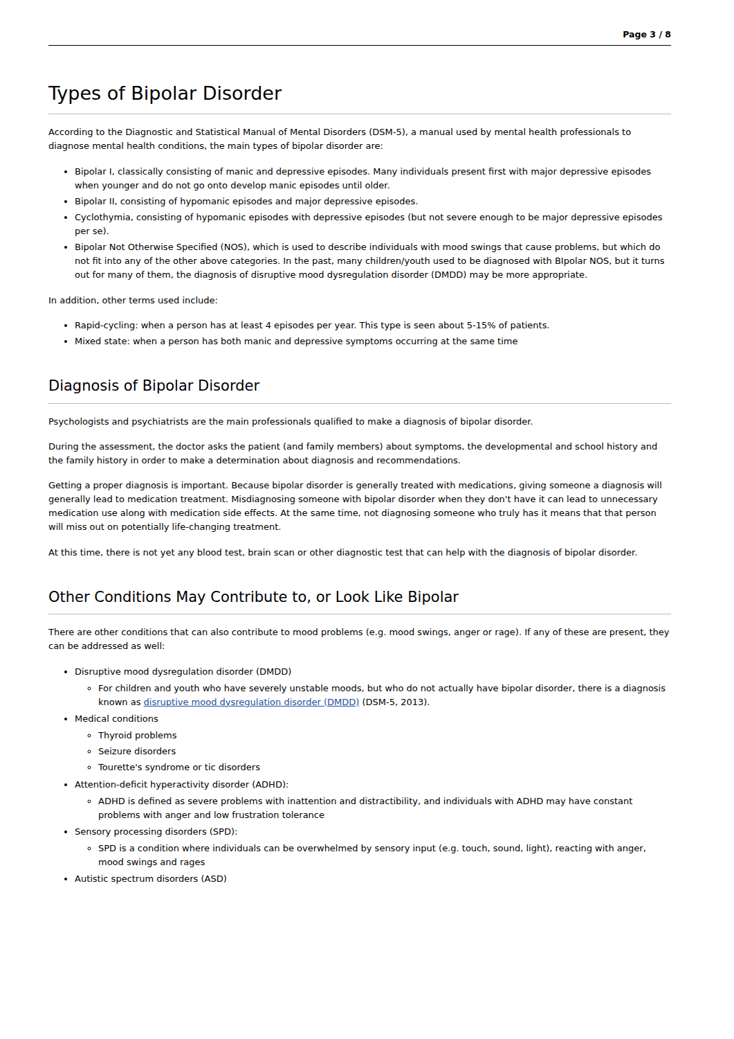Page 3 / 8
Types of Bipolar Disorder
According to the Diagnostic and Statistical Manual of Mental Disorders (DSM-5), a manual used by mental health professionals to diagnose mental health conditions, the main types of bipolar disorder are:
Bipolar I, classically consisting of manic and depressive episodes. Many individuals present first with major depressive episodes when younger and do not go onto develop manic episodes until older.
Bipolar II, consisting of hypomanic episodes and major depressive episodes.
Cyclothymia, consisting of hypomanic episodes with depressive episodes (but not severe enough to be major depressive episodes per se).
Bipolar Not Otherwise Specified (NOS), which is used to describe individuals with mood swings that cause problems, but which do not fit into any of the other above categories. In the past, many children/youth used to be diagnosed with BIpolar NOS, but it turns out for many of them, the diagnosis of disruptive mood dysregulation disorder (DMDD) may be more appropriate.
In addition, other terms used include:
Rapid-cycling: when a person has at least 4 episodes per year. This type is seen about 5-15% of patients.
Mixed state: when a person has both manic and depressive symptoms occurring at the same time
Diagnosis of Bipolar Disorder
Psychologists and psychiatrists are the main professionals qualified to make a diagnosis of bipolar disorder.
During the assessment, the doctor asks the patient (and family members) about symptoms, the developmental and school history and the family history in order to make a determination about diagnosis and recommendations.
Getting a proper diagnosis is important. Because bipolar disorder is generally treated with medications, giving someone a diagnosis will generally lead to medication treatment. Misdiagnosing someone with bipolar disorder when they don't have it can lead to unnecessary medication use along with medication side effects. At the same time, not diagnosing someone who truly has it means that that person will miss out on potentially life-changing treatment.
At this time, there is not yet any blood test, brain scan or other diagnostic test that can help with the diagnosis of bipolar disorder.
Other Conditions May Contribute to, or Look Like Bipolar
There are other conditions that can also contribute to mood problems (e.g. mood swings, anger or rage). If any of these are present, they can be addressed as well:
Disruptive mood dysregulation disorder (DMDD)
For children and youth who have severely unstable moods, but who do not actually have bipolar disorder, there is a diagnosis known as disruptive mood dysregulation disorder (DMDD) (DSM-5, 2013).
Medical conditions
Thyroid problems
Seizure disorders
Tourette's syndrome or tic disorders
Attention-deficit hyperactivity disorder (ADHD):
ADHD is defined as severe problems with inattention and distractibility, and individuals with ADHD may have constant problems with anger and low frustration tolerance
Sensory processing disorders (SPD):
SPD is a condition where individuals can be overwhelmed by sensory input (e.g. touch, sound, light), reacting with anger, mood swings and rages
Autistic spectrum disorders (ASD)